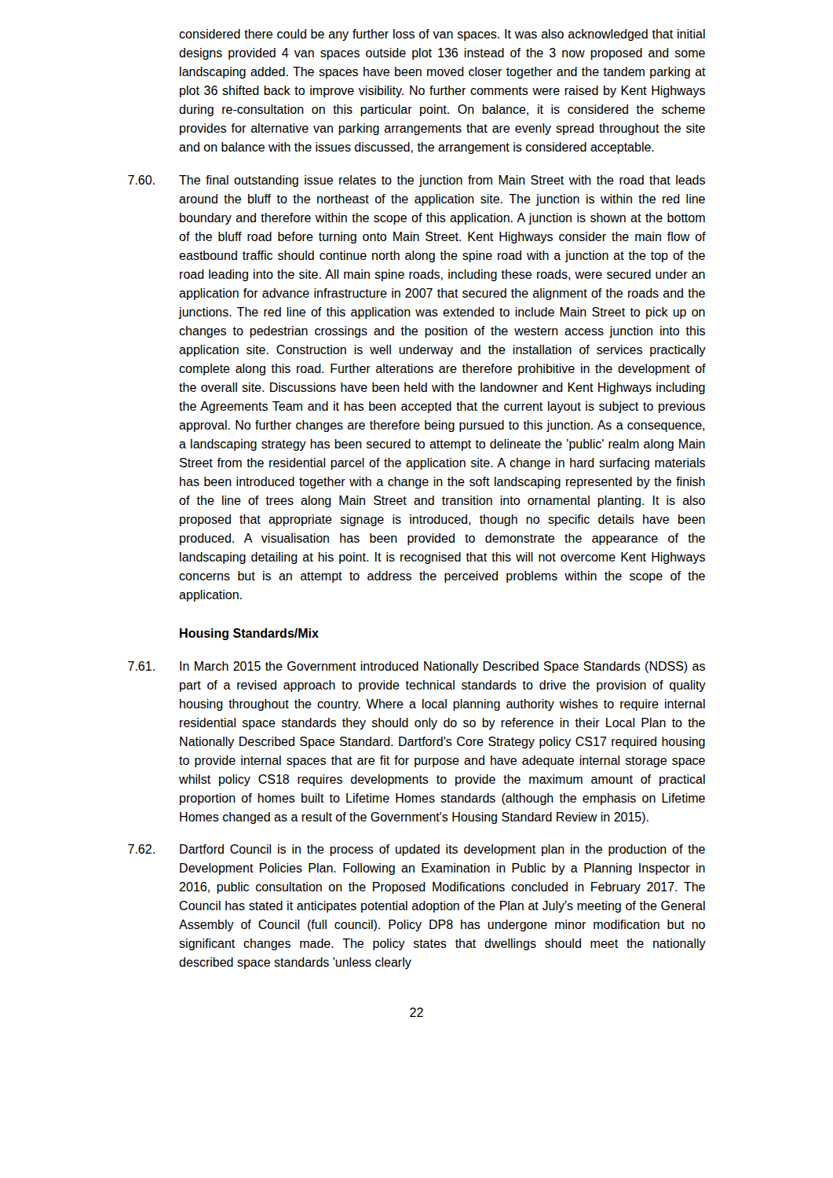considered there could be any further loss of van spaces. It was also acknowledged that initial designs provided 4 van spaces outside plot 136 instead of the 3 now proposed and some landscaping added. The spaces have been moved closer together and the tandem parking at plot 36 shifted back to improve visibility. No further comments were raised by Kent Highways during re-consultation on this particular point. On balance, it is considered the scheme provides for alternative van parking arrangements that are evenly spread throughout the site and on balance with the issues discussed, the arrangement is considered acceptable.
7.60.
The final outstanding issue relates to the junction from Main Street with the road that leads around the bluff to the northeast of the application site. The junction is within the red line boundary and therefore within the scope of this application. A junction is shown at the bottom of the bluff road before turning onto Main Street. Kent Highways consider the main flow of eastbound traffic should continue north along the spine road with a junction at the top of the road leading into the site. All main spine roads, including these roads, were secured under an application for advance infrastructure in 2007 that secured the alignment of the roads and the junctions. The red line of this application was extended to include Main Street to pick up on changes to pedestrian crossings and the position of the western access junction into this application site. Construction is well underway and the installation of services practically complete along this road. Further alterations are therefore prohibitive in the development of the overall site. Discussions have been held with the landowner and Kent Highways including the Agreements Team and it has been accepted that the current layout is subject to previous approval. No further changes are therefore being pursued to this junction. As a consequence, a landscaping strategy has been secured to attempt to delineate the 'public' realm along Main Street from the residential parcel of the application site. A change in hard surfacing materials has been introduced together with a change in the soft landscaping represented by the finish of the line of trees along Main Street and transition into ornamental planting. It is also proposed that appropriate signage is introduced, though no specific details have been produced. A visualisation has been provided to demonstrate the appearance of the landscaping detailing at his point. It is recognised that this will not overcome Kent Highways concerns but is an attempt to address the perceived problems within the scope of the application.
Housing Standards/Mix
7.61.
In March 2015 the Government introduced Nationally Described Space Standards (NDSS) as part of a revised approach to provide technical standards to drive the provision of quality housing throughout the country. Where a local planning authority wishes to require internal residential space standards they should only do so by reference in their Local Plan to the Nationally Described Space Standard. Dartford's Core Strategy policy CS17 required housing to provide internal spaces that are fit for purpose and have adequate internal storage space whilst policy CS18 requires developments to provide the maximum amount of practical proportion of homes built to Lifetime Homes standards (although the emphasis on Lifetime Homes changed as a result of the Government's Housing Standard Review in 2015).
7.62.
Dartford Council is in the process of updated its development plan in the production of the Development Policies Plan. Following an Examination in Public by a Planning Inspector in 2016, public consultation on the Proposed Modifications concluded in February 2017. The Council has stated it anticipates potential adoption of the Plan at July's meeting of the General Assembly of Council (full council). Policy DP8 has undergone minor modification but no significant changes made. The policy states that dwellings should meet the nationally described space standards 'unless clearly
22